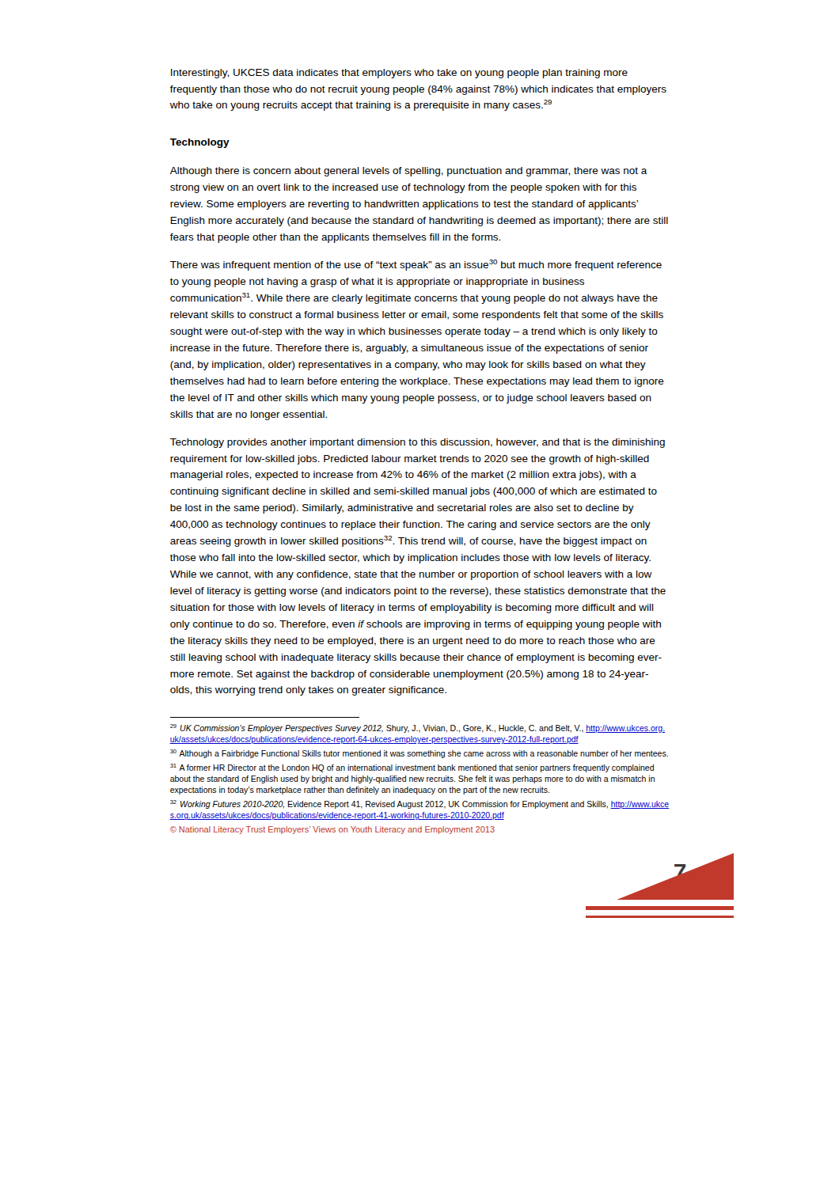Interestingly, UKCES data indicates that employers who take on young people plan training more frequently than those who do not recruit young people (84% against 78%) which indicates that employers who take on young recruits accept that training is a prerequisite in many cases.29
Technology
Although there is concern about general levels of spelling, punctuation and grammar, there was not a strong view on an overt link to the increased use of technology from the people spoken with for this review. Some employers are reverting to handwritten applications to test the standard of applicants’ English more accurately (and because the standard of handwriting is deemed as important); there are still fears that people other than the applicants themselves fill in the forms.
There was infrequent mention of the use of “text speak” as an issue30 but much more frequent reference to young people not having a grasp of what it is appropriate or inappropriate in business communication31. While there are clearly legitimate concerns that young people do not always have the relevant skills to construct a formal business letter or email, some respondents felt that some of the skills sought were out-of-step with the way in which businesses operate today – a trend which is only likely to increase in the future. Therefore there is, arguably, a simultaneous issue of the expectations of senior (and, by implication, older) representatives in a company, who may look for skills based on what they themselves had had to learn before entering the workplace. These expectations may lead them to ignore the level of IT and other skills which many young people possess, or to judge school leavers based on skills that are no longer essential.
Technology provides another important dimension to this discussion, however, and that is the diminishing requirement for low-skilled jobs. Predicted labour market trends to 2020 see the growth of high-skilled managerial roles, expected to increase from 42% to 46% of the market (2 million extra jobs), with a continuing significant decline in skilled and semi-skilled manual jobs (400,000 of which are estimated to be lost in the same period). Similarly, administrative and secretarial roles are also set to decline by 400,000 as technology continues to replace their function. The caring and service sectors are the only areas seeing growth in lower skilled positions32. This trend will, of course, have the biggest impact on those who fall into the low-skilled sector, which by implication includes those with low levels of literacy. While we cannot, with any confidence, state that the number or proportion of school leavers with a low level of literacy is getting worse (and indicators point to the reverse), these statistics demonstrate that the situation for those with low levels of literacy in terms of employability is becoming more difficult and will only continue to do so. Therefore, even if schools are improving in terms of equipping young people with the literacy skills they need to be employed, there is an urgent need to do more to reach those who are still leaving school with inadequate literacy skills because their chance of employment is becoming ever-more remote. Set against the backdrop of considerable unemployment (20.5%) among 18 to 24-year-olds, this worrying trend only takes on greater significance.
29 UK Commission’s Employer Perspectives Survey 2012, Shury, J., Vivian, D., Gore, K., Huckle, C. and Belt, V., http://www.ukces.org.uk/assets/ukces/docs/publications/evidence-report-64-ukces-employer-perspectives-survey-2012-full-report.pdf
30 Although a Fairbridge Functional Skills tutor mentioned it was something she came across with a reasonable number of her mentees.
31 A former HR Director at the London HQ of an international investment bank mentioned that senior partners frequently complained about the standard of English used by bright and highly-qualified new recruits. She felt it was perhaps more to do with a mismatch in expectations in today’s marketplace rather than definitely an inadequacy on the part of the new recruits.
32 Working Futures 2010-2020, Evidence Report 41, Revised August 2012, UK Commission for Employment and Skills, http://www.ukces.org.uk/assets/ukces/docs/publications/evidence-report-41-working-futures-2010-2020.pdf
© National Literacy Trust Employers’ Views on Youth Literacy and Employment 2013
7